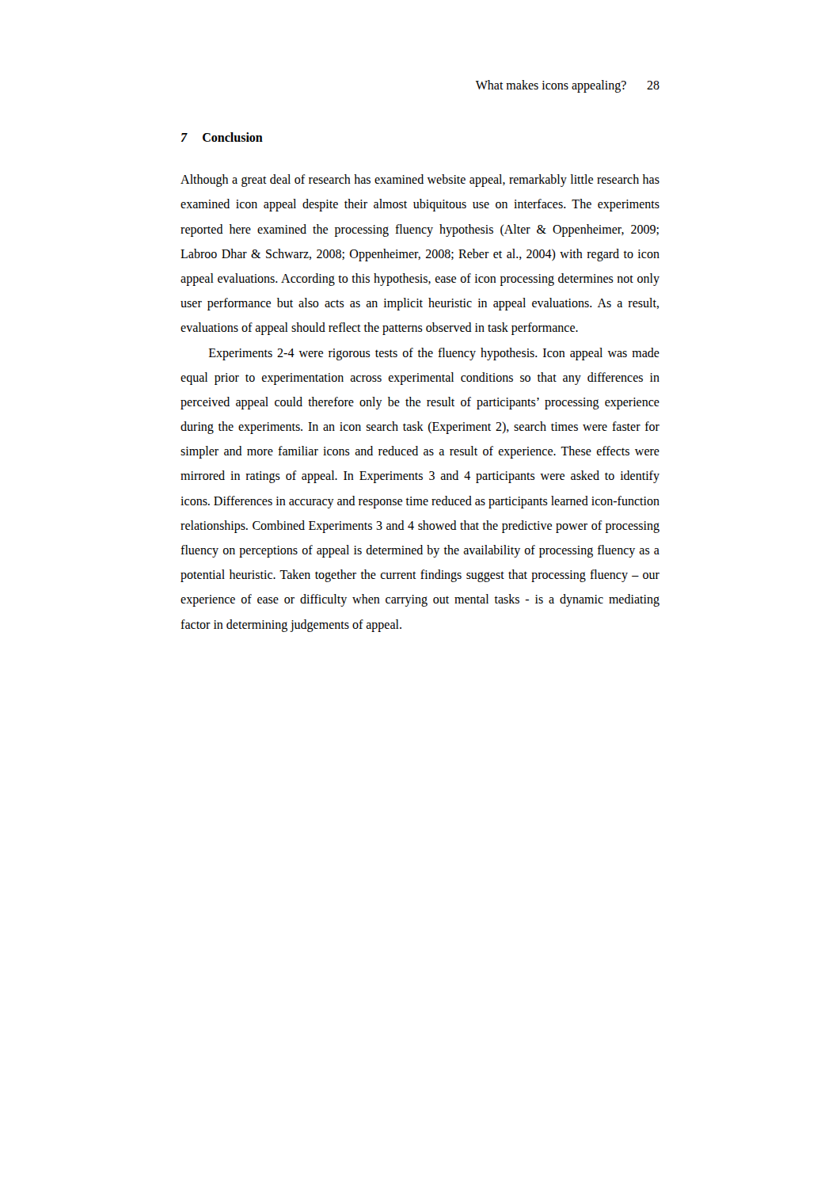What makes icons appealing?28
7 Conclusion
Although a great deal of research has examined website appeal, remarkably little research has examined icon appeal despite their almost ubiquitous use on interfaces. The experiments reported here examined the processing fluency hypothesis (Alter & Oppenheimer, 2009; Labroo Dhar & Schwarz, 2008; Oppenheimer, 2008; Reber et al., 2004) with regard to icon appeal evaluations. According to this hypothesis, ease of icon processing determines not only user performance but also acts as an implicit heuristic in appeal evaluations. As a result, evaluations of appeal should reflect the patterns observed in task performance.
Experiments 2-4 were rigorous tests of the fluency hypothesis. Icon appeal was made equal prior to experimentation across experimental conditions so that any differences in perceived appeal could therefore only be the result of participants’ processing experience during the experiments. In an icon search task (Experiment 2), search times were faster for simpler and more familiar icons and reduced as a result of experience. These effects were mirrored in ratings of appeal. In Experiments 3 and 4 participants were asked to identify icons. Differences in accuracy and response time reduced as participants learned icon-function relationships. Combined Experiments 3 and 4 showed that the predictive power of processing fluency on perceptions of appeal is determined by the availability of processing fluency as a potential heuristic. Taken together the current findings suggest that processing fluency – our experience of ease or difficulty when carrying out mental tasks - is a dynamic mediating factor in determining judgements of appeal.